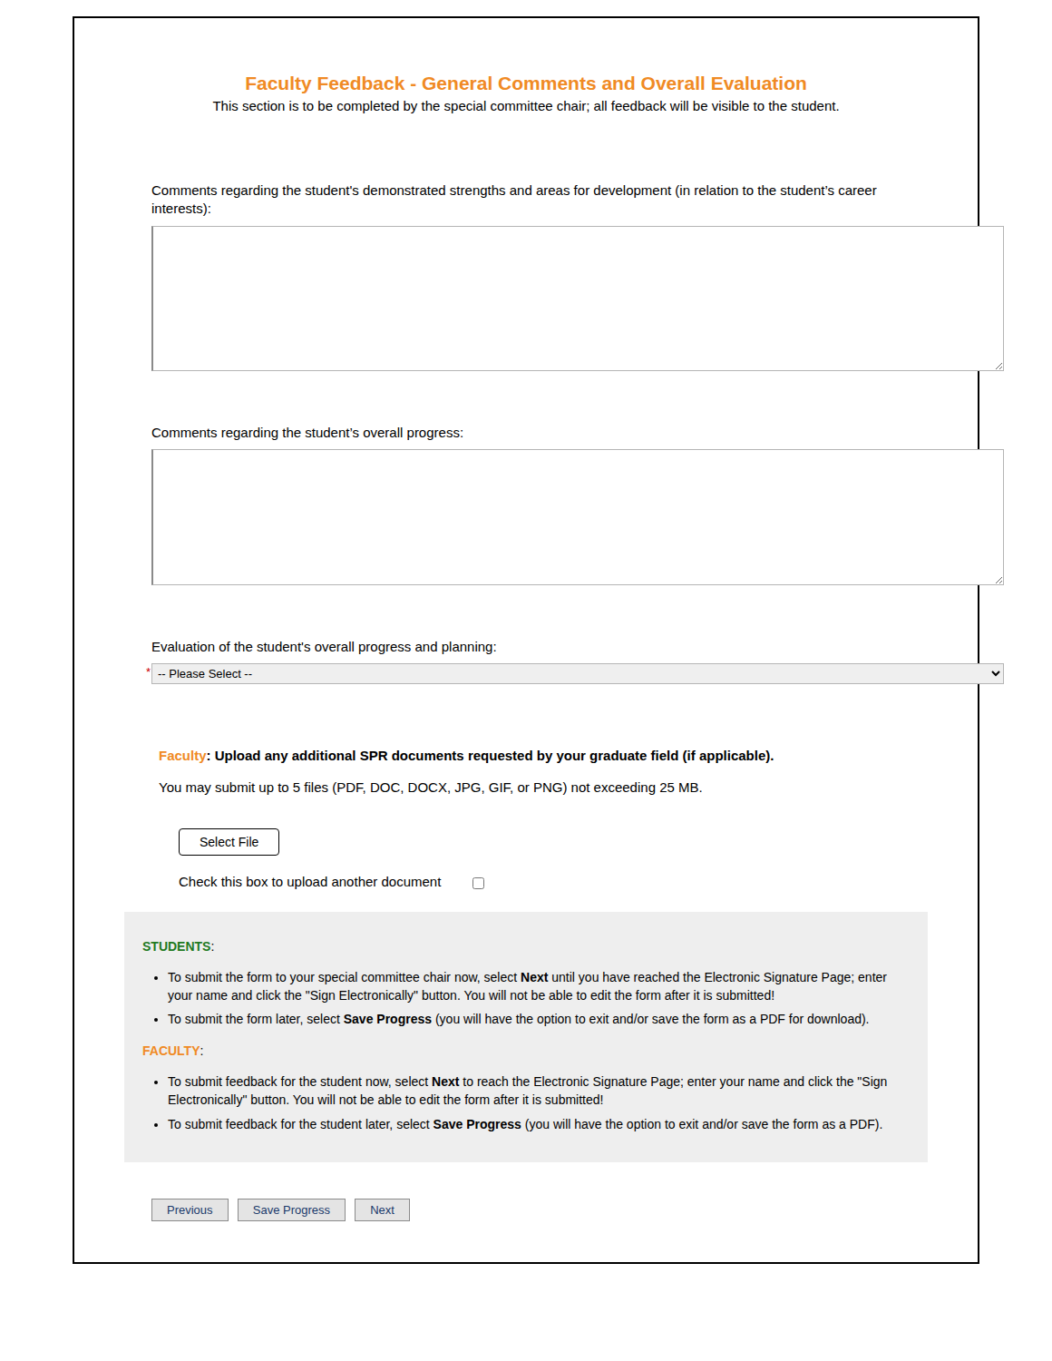Faculty Feedback - General Comments and Overall Evaluation
This section is to be completed by the special committee chair; all feedback will be visible to the student.
Comments regarding the student's demonstrated strengths and areas for development (in relation to the student’s career interests):
Comments regarding the student’s overall progress:
Evaluation of the student's overall progress and planning:
* -- Please Select --
Faculty: Upload any additional SPR documents requested by your graduate field (if applicable).
You may submit up to 5 files (PDF, DOC, DOCX, JPG, GIF, or PNG) not exceeding 25 MB.
Select File
Check this box to upload another document
STUDENTS:
To submit the form to your special committee chair now, select Next until you have reached the Electronic Signature Page; enter your name and click the "Sign Electronically" button. You will not be able to edit the form after it is submitted!
To submit the form later, select Save Progress (you will have the option to exit and/or save the form as a PDF for download).
FACULTY:
To submit feedback for the student now, select Next to reach the Electronic Signature Page; enter your name and click the "Sign Electronically" button. You will not be able to edit the form after it is submitted!
To submit feedback for the student later, select Save Progress (you will have the option to exit and/or save the form as a PDF).
Previous Save Progress Next